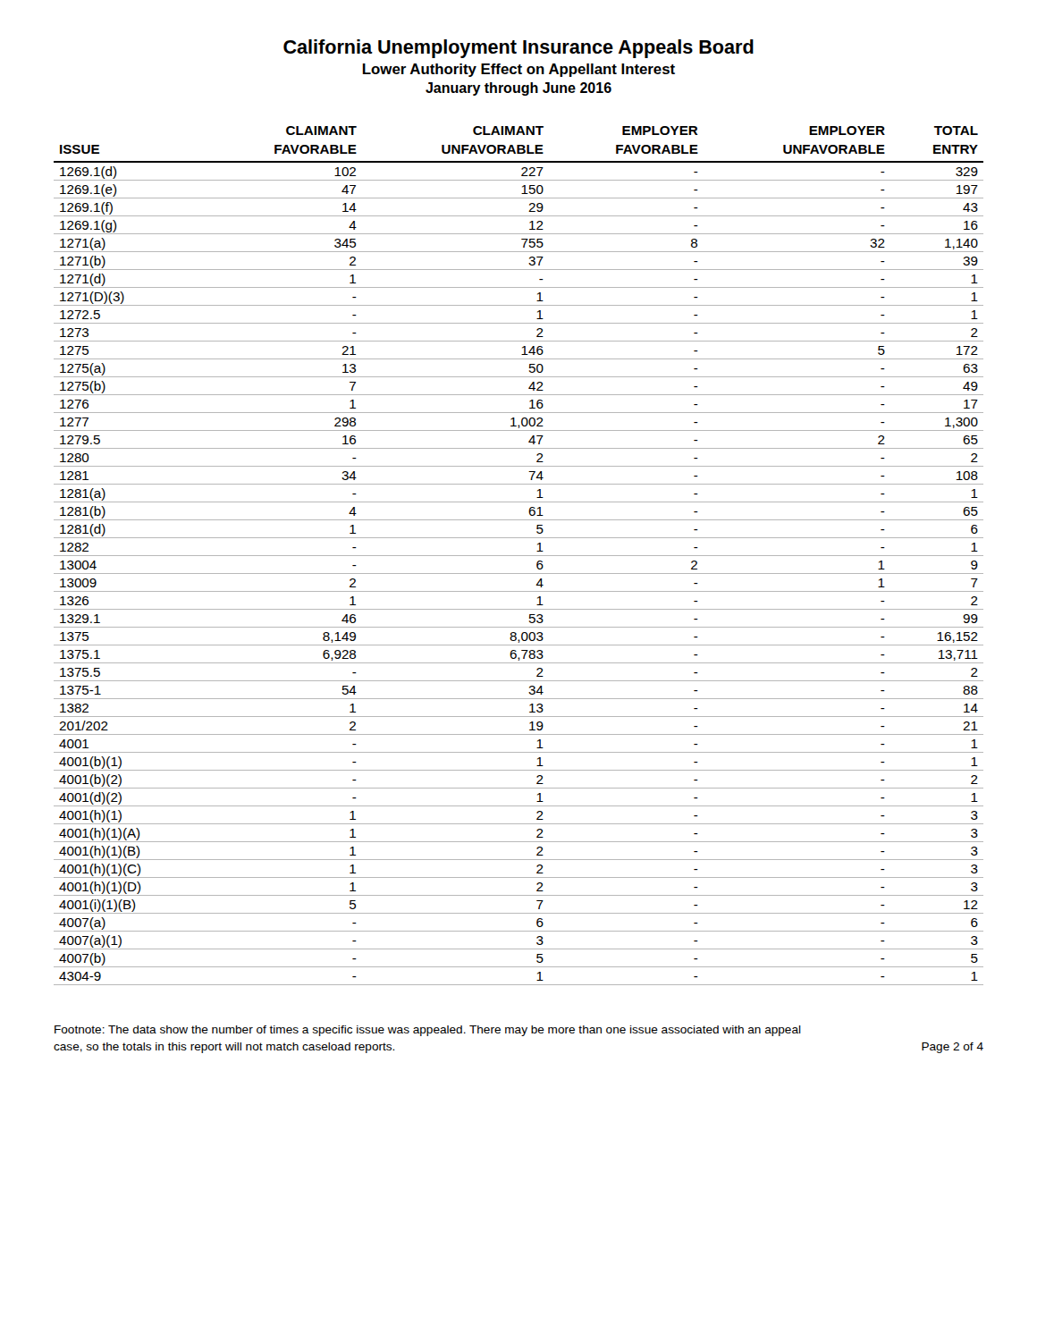California Unemployment Insurance Appeals Board
Lower Authority Effect on Appellant Interest
January through June 2016
| | CLAIMANT | CLAIMANT | EMPLOYER | EMPLOYER | TOTAL |
| --- | --- | --- | --- | --- | --- |
| ISSUE | FAVORABLE | UNFAVORABLE | FAVORABLE | UNFAVORABLE | ENTRY |
| 1269.1(d) | 102 | 227 | - | - | 329 |
| 1269.1(e) | 47 | 150 | - | - | 197 |
| 1269.1(f) | 14 | 29 | - | - | 43 |
| 1269.1(g) | 4 | 12 | - | - | 16 |
| 1271(a) | 345 | 755 | 8 | 32 | 1,140 |
| 1271(b) | 2 | 37 | - | - | 39 |
| 1271(d) | 1 | - | - | - | 1 |
| 1271(D)(3) | - | 1 | - | - | 1 |
| 1272.5 | - | 1 | - | - | 1 |
| 1273 | - | 2 | - | - | 2 |
| 1275 | 21 | 146 | - | 5 | 172 |
| 1275(a) | 13 | 50 | - | - | 63 |
| 1275(b) | 7 | 42 | - | - | 49 |
| 1276 | 1 | 16 | - | - | 17 |
| 1277 | 298 | 1,002 | - | - | 1,300 |
| 1279.5 | 16 | 47 | - | 2 | 65 |
| 1280 | - | 2 | - | - | 2 |
| 1281 | 34 | 74 | - | - | 108 |
| 1281(a) | - | 1 | - | - | 1 |
| 1281(b) | 4 | 61 | - | - | 65 |
| 1281(d) | 1 | 5 | - | - | 6 |
| 1282 | - | 1 | - | - | 1 |
| 13004 | - | 6 | 2 | 1 | 9 |
| 13009 | 2 | 4 | - | 1 | 7 |
| 1326 | 1 | 1 | - | - | 2 |
| 1329.1 | 46 | 53 | - | - | 99 |
| 1375 | 8,149 | 8,003 | - | - | 16,152 |
| 1375.1 | 6,928 | 6,783 | - | - | 13,711 |
| 1375.5 | - | 2 | - | - | 2 |
| 1375-1 | 54 | 34 | - | - | 88 |
| 1382 | 1 | 13 | - | - | 14 |
| 201/202 | 2 | 19 | - | - | 21 |
| 4001 | - | 1 | - | - | 1 |
| 4001(b)(1) | - | 1 | - | - | 1 |
| 4001(b)(2) | - | 2 | - | - | 2 |
| 4001(d)(2) | - | 1 | - | - | 1 |
| 4001(h)(1) | 1 | 2 | - | - | 3 |
| 4001(h)(1)(A) | 1 | 2 | - | - | 3 |
| 4001(h)(1)(B) | 1 | 2 | - | - | 3 |
| 4001(h)(1)(C) | 1 | 2 | - | - | 3 |
| 4001(h)(1)(D) | 1 | 2 | - | - | 3 |
| 4001(i)(1)(B) | 5 | 7 | - | - | 12 |
| 4007(a) | - | 6 | - | - | 6 |
| 4007(a)(1) | - | 3 | - | - | 3 |
| 4007(b) | - | 5 | - | - | 5 |
| 4304-9 | - | 1 | - | - | 1 |
Footnote: The data show the number of times a specific issue was appealed. There may be more than one issue associated with an appeal case, so the totals in this report will not match caseload reports.
Page 2 of 4